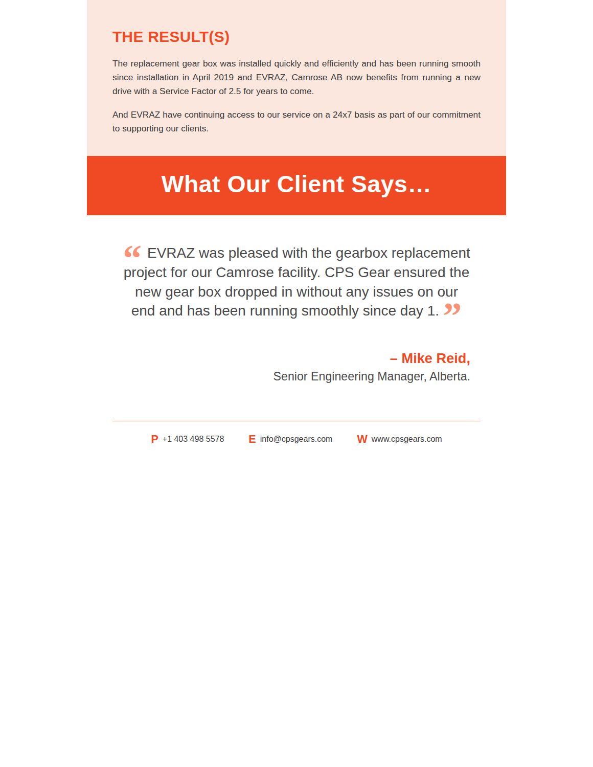THE RESULT(S)
The replacement gear box was installed quickly and efficiently and has been running smooth since installation in April 2019 and EVRAZ, Camrose AB now benefits from running a new drive with a Service Factor of 2.5 for years to come.
And EVRAZ have continuing access to our service on a 24x7 basis as part of our commitment to supporting our clients.
What Our Client Says…
“EVRAZ was pleased with the gearbox replacement project for our Camrose facility. CPS Gear ensured the new gear box dropped in without any issues on our end and has been running smoothly since day 1.”
– Mike Reid, Senior Engineering Manager, Alberta.
P+1 403 498 5578
Einfo@cpsgears.com
Wwww.cpsgears.com